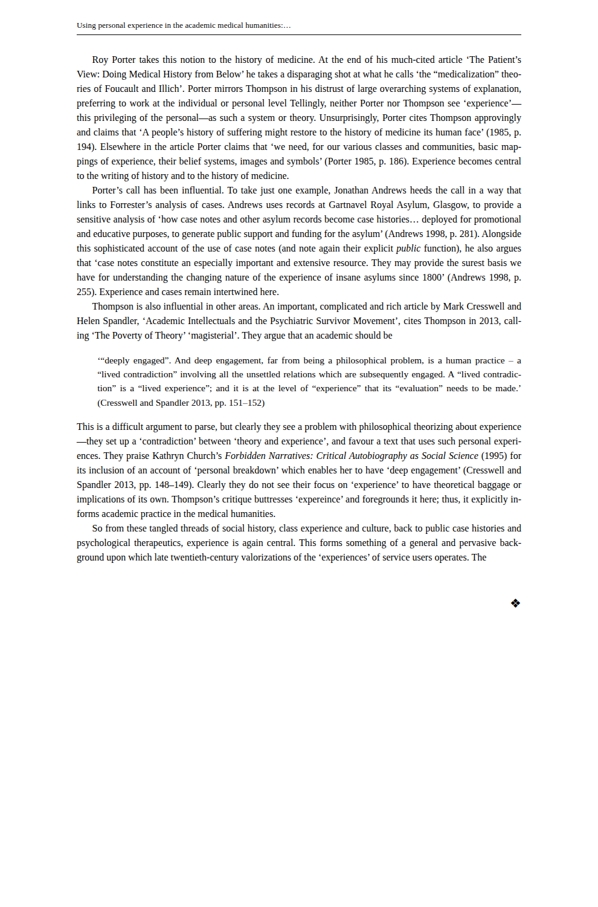Using personal experience in the academic medical humanities:…
Roy Porter takes this notion to the history of medicine. At the end of his much-cited article ‘The Patient’s View: Doing Medical History from Below’ he takes a disparaging shot at what he calls ‘the “medicalization” theories of Foucault and Illich’. Porter mirrors Thompson in his distrust of large overarching systems of explanation, preferring to work at the individual or personal level Tellingly, neither Porter nor Thompson see ‘experience’—this privileging of the personal—as such a system or theory. Unsurprisingly, Porter cites Thompson approvingly and claims that ‘A people’s history of suffering might restore to the history of medicine its human face’ (1985, p. 194). Elsewhere in the article Porter claims that ‘we need, for our various classes and communities, basic mappings of experience, their belief systems, images and symbols’ (Porter 1985, p. 186). Experience becomes central to the writing of history and to the history of medicine.
Porter’s call has been influential. To take just one example, Jonathan Andrews heeds the call in a way that links to Forrester’s analysis of cases. Andrews uses records at Gartnavel Royal Asylum, Glasgow, to provide a sensitive analysis of ‘how case notes and other asylum records become case histories… deployed for promotional and educative purposes, to generate public support and funding for the asylum’ (Andrews 1998, p. 281). Alongside this sophisticated account of the use of case notes (and note again their explicit public function), he also argues that ‘case notes constitute an especially important and extensive resource. They may provide the surest basis we have for understanding the changing nature of the experience of insane asylums since 1800’ (Andrews 1998, p. 255). Experience and cases remain intertwined here.
Thompson is also influential in other areas. An important, complicated and rich article by Mark Cresswell and Helen Spandler, ‘Academic Intellectuals and the Psychiatric Survivor Movement’, cites Thompson in 2013, calling ‘The Poverty of Theory’ ‘magisterial’. They argue that an academic should be
‘“deeply engaged”. And deep engagement, far from being a philosophical problem, is a human practice – a “lived contradiction” involving all the unsettled relations which are subsequently engaged. A “lived contradiction” is a “lived experience”; and it is at the level of “experience” that its “evaluation” needs to be made.’ (Cresswell and Spandler 2013, pp. 151–152)
This is a difficult argument to parse, but clearly they see a problem with philosophical theorizing about experience—they set up a ‘contradiction’ between ‘theory and experience’, and favour a text that uses such personal experiences. They praise Kathryn Church’s Forbidden Narratives: Critical Autobiography as Social Science (1995) for its inclusion of an account of ‘personal breakdown’ which enables her to have ‘deep engagement’ (Cresswell and Spandler 2013, pp. 148–149). Clearly they do not see their focus on ‘experience’ to have theoretical baggage or implications of its own. Thompson’s critique buttresses ‘expereince’ and foregrounds it here; thus, it explicitly informs academic practice in the medical humanities.
So from these tangled threads of social history, class experience and culture, back to public case histories and psychological therapeutics, experience is again central. This forms something of a general and pervasive background upon which late twentieth-century valorizations of the ‘experiences’ of service users operates. The
❖